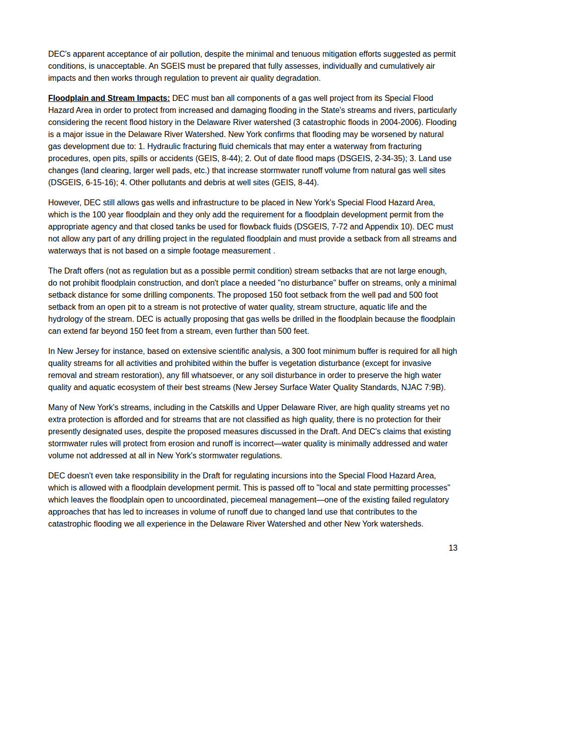DEC's apparent acceptance of air pollution, despite the minimal and tenuous mitigation efforts suggested as permit conditions, is unacceptable. An SGEIS must be prepared that fully assesses, individually and cumulatively air impacts and then works through regulation to prevent air quality degradation.
Floodplain and Stream Impacts: DEC must ban all components of a gas well project from its Special Flood Hazard Area in order to protect from increased and damaging flooding in the State's streams and rivers, particularly considering the recent flood history in the Delaware River watershed (3 catastrophic floods in 2004-2006). Flooding is a major issue in the Delaware River Watershed. New York confirms that flooding may be worsened by natural gas development due to: 1. Hydraulic fracturing fluid chemicals that may enter a waterway from fracturing procedures, open pits, spills or accidents (GEIS, 8-44); 2. Out of date flood maps (DSGEIS, 2-34-35); 3. Land use changes (land clearing, larger well pads, etc.) that increase stormwater runoff volume from natural gas well sites (DSGEIS, 6-15-16); 4. Other pollutants and debris at well sites (GEIS, 8-44).
However, DEC still allows gas wells and infrastructure to be placed in New York's Special Flood Hazard Area, which is the 100 year floodplain and they only add the requirement for a floodplain development permit from the appropriate agency and that closed tanks be used for flowback fluids (DSGEIS, 7-72 and Appendix 10). DEC must not allow any part of any drilling project in the regulated floodplain and must provide a setback from all streams and waterways that is not based on a simple footage measurement .
The Draft offers (not as regulation but as a possible permit condition) stream setbacks that are not large enough, do not prohibit floodplain construction, and don't place a needed "no disturbance" buffer on streams, only a minimal setback distance for some drilling components. The proposed 150 foot setback from the well pad and 500 foot setback from an open pit to a stream is not protective of water quality, stream structure, aquatic life and the hydrology of the stream. DEC is actually proposing that gas wells be drilled in the floodplain because the floodplain can extend far beyond 150 feet from a stream, even further than 500 feet.
In New Jersey for instance, based on extensive scientific analysis, a 300 foot minimum buffer is required for all high quality streams for all activities and prohibited within the buffer is vegetation disturbance (except for invasive removal and stream restoration), any fill whatsoever, or any soil disturbance in order to preserve the high water quality and aquatic ecosystem of their best streams (New Jersey Surface Water Quality Standards, NJAC 7:9B).
Many of New York's streams, including in the Catskills and Upper Delaware River, are high quality streams yet no extra protection is afforded and for streams that are not classified as high quality, there is no protection for their presently designated uses, despite the proposed measures discussed in the Draft. And DEC's claims that existing stormwater rules will protect from erosion and runoff is incorrect—water quality is minimally addressed and water volume not addressed at all in New York's stormwater regulations.
DEC doesn't even take responsibility in the Draft for regulating incursions into the Special Flood Hazard Area, which is allowed with a floodplain development permit. This is passed off to "local and state permitting processes" which leaves the floodplain open to uncoordinated, piecemeal management—one of the existing failed regulatory approaches that has led to increases in volume of runoff due to changed land use that contributes to the catastrophic flooding we all experience in the Delaware River Watershed and other New York watersheds.
13